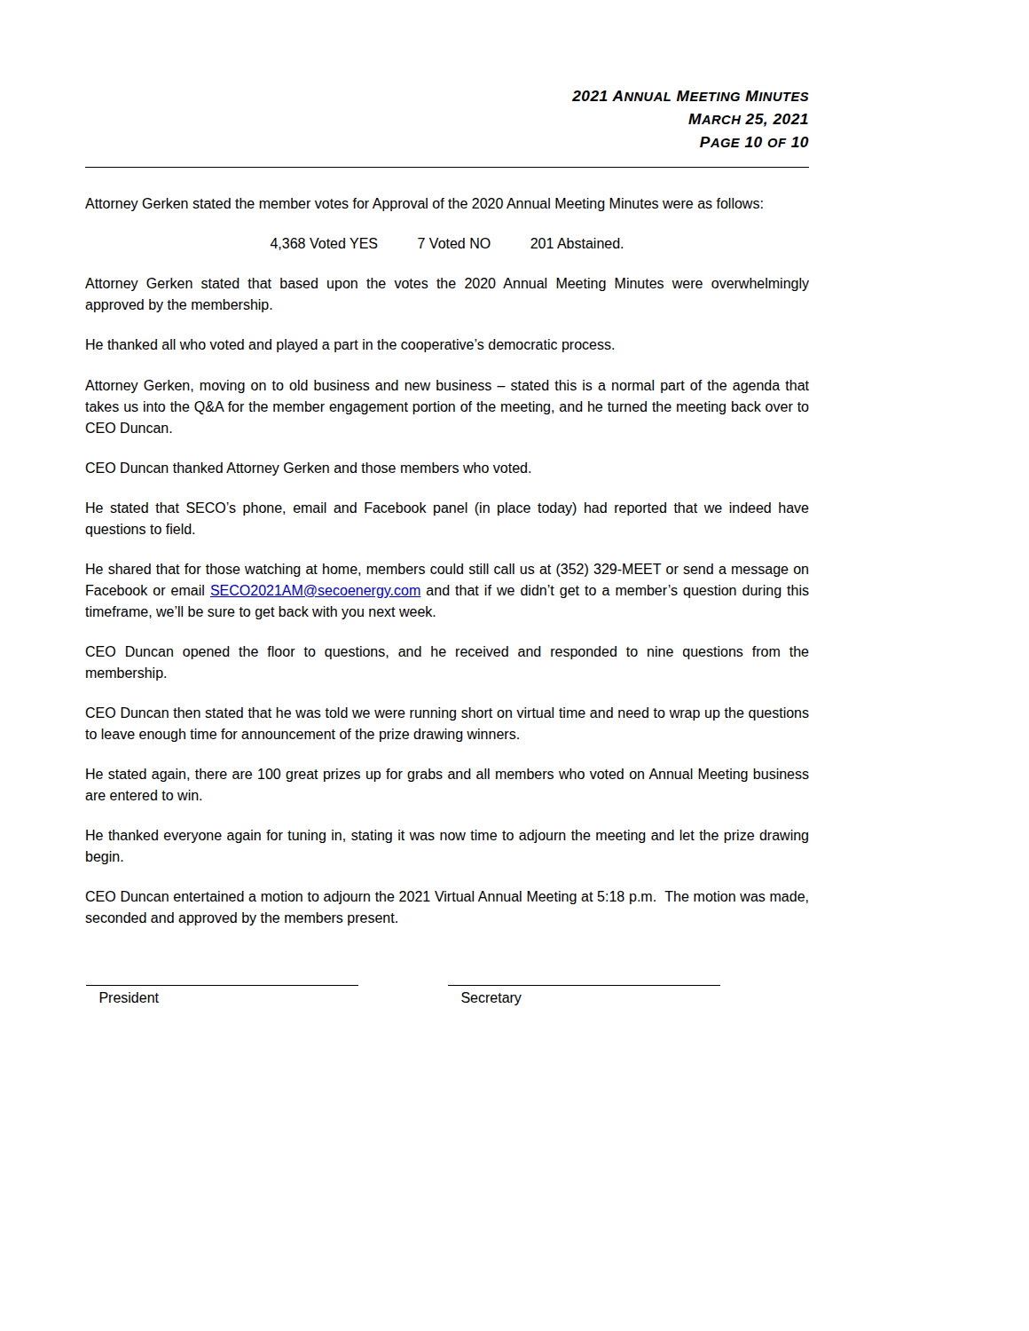2021 ANNUAL MEETING MINUTES MARCH 25, 2021 PAGE 10 OF 10
Attorney Gerken stated the member votes for Approval of the 2020 Annual Meeting Minutes were as follows:
4,368 Voted YES 7 Voted NO 201 Abstained.
Attorney Gerken stated that based upon the votes the 2020 Annual Meeting Minutes were overwhelmingly approved by the membership.
He thanked all who voted and played a part in the cooperative’s democratic process.
Attorney Gerken, moving on to old business and new business – stated this is a normal part of the agenda that takes us into the Q&A for the member engagement portion of the meeting, and he turned the meeting back over to CEO Duncan.
CEO Duncan thanked Attorney Gerken and those members who voted.
He stated that SECO’s phone, email and Facebook panel (in place today) had reported that we indeed have questions to field.
He shared that for those watching at home, members could still call us at (352) 329-MEET or send a message on Facebook or email SECO2021AM@secoenergy.com and that if we didn’t get to a member’s question during this timeframe, we’ll be sure to get back with you next week.
CEO Duncan opened the floor to questions, and he received and responded to nine questions from the membership.
CEO Duncan then stated that he was told we were running short on virtual time and need to wrap up the questions to leave enough time for announcement of the prize drawing winners.
He stated again, there are 100 great prizes up for grabs and all members who voted on Annual Meeting business are entered to win.
He thanked everyone again for tuning in, stating it was now time to adjourn the meeting and let the prize drawing begin.
CEO Duncan entertained a motion to adjourn the 2021 Virtual Annual Meeting at 5:18 p.m. The motion was made, seconded and approved by the members present.
| President | Secretary |